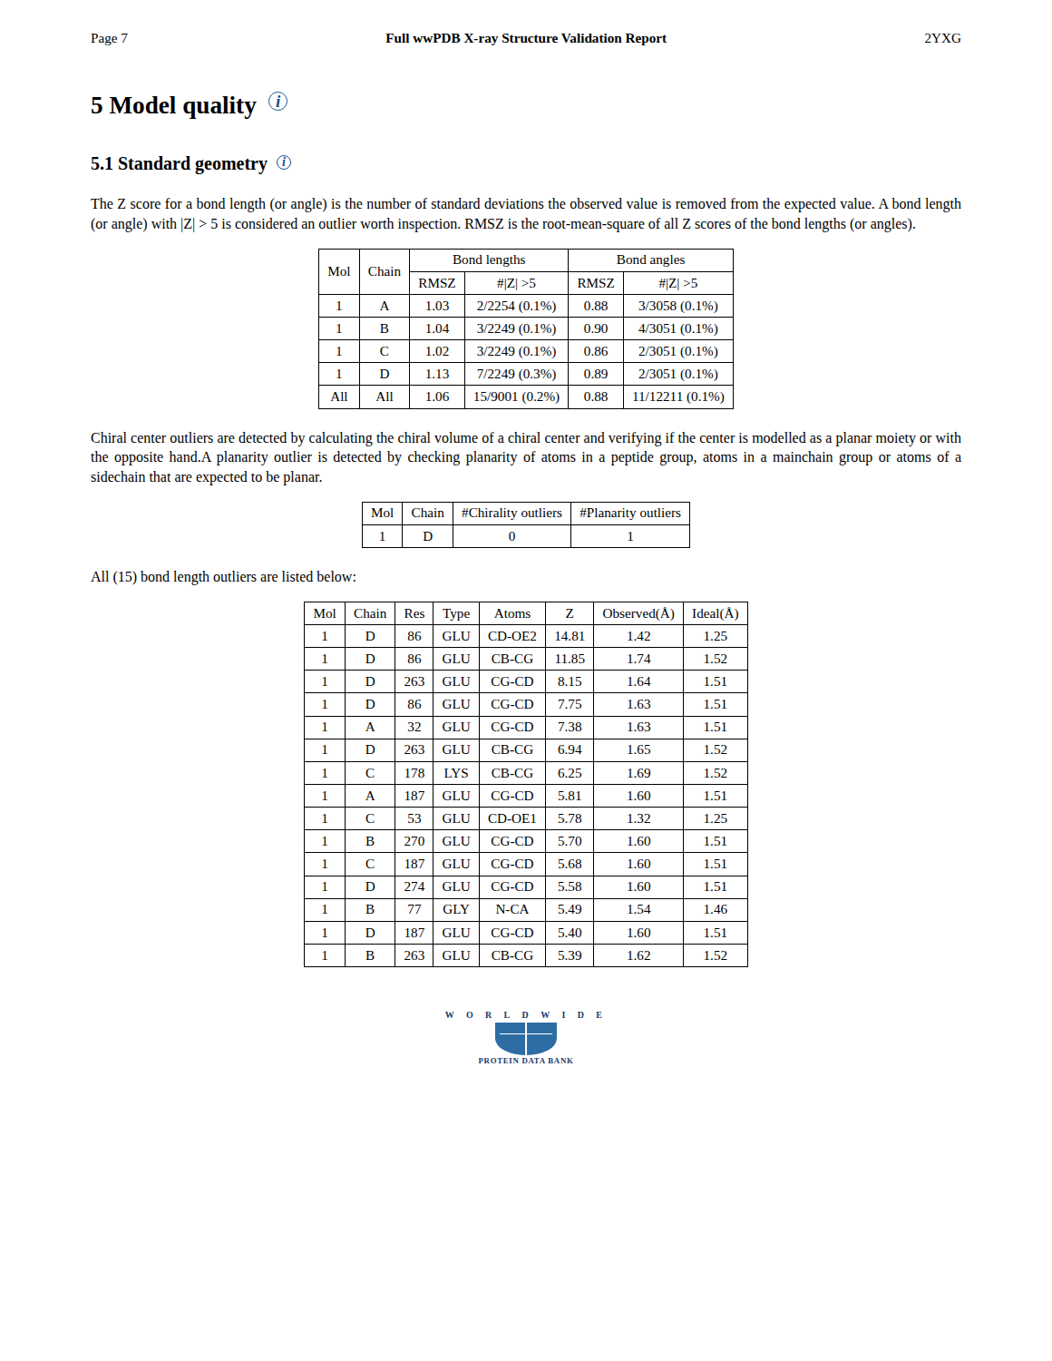Page 7
Full wwPDB X-ray Structure Validation Report
2YXG
5 Model quality i
5.1 Standard geometry i
The Z score for a bond length (or angle) is the number of standard deviations the observed value is removed from the expected value. A bond length (or angle) with |Z| > 5 is considered an outlier worth inspection. RMSZ is the root-mean-square of all Z scores of the bond lengths (or angles).
| Mol | Chain | Bond lengths | Bond angles |
| --- | --- | --- | --- |
| RMSZ | #/Z/ >5 | RMSZ | #/Z/ >5 |
| 1 | A | 1.03 | 2/2254 (0.1%) | 0.88 | 3/3058 (0.1%) |
| 1 | B | 1.04 | 3/2249 (0.1%) | 0.90 | 4/3051 (0.1%) |
| 1 | C | 1.02 | 3/2249 (0.1%) | 0.86 | 2/3051 (0.1%) |
| 1 | D | 1.13 | 7/2249 (0.3%) | 0.89 | 2/3051 (0.1%) |
| All | All | 1.06 | 15/9001 (0.2%) | 0.88 | 11/12211 (0.1%) |
Chiral center outliers are detected by calculating the chiral volume of a chiral center and verifying if the center is modelled as a planar moiety or with the opposite hand.A planarity outlier is detected by checking planarity of atoms in a peptide group, atoms in a mainchain group or atoms of a sidechain that are expected to be planar.
| Mol | Chain | #Chirality outliers | #Planarity outliers |
| --- | --- | --- | --- |
| 1 | D | 0 | 1 |
All (15) bond length outliers are listed below:
| Mol | Chain | Res | Type | Atoms | Z | Observed(Å) | Ideal(Å) |
| --- | --- | --- | --- | --- | --- | --- | --- |
| 1 | D | 86 | GLU | CD-OE2 | 14.81 | 1.42 | 1.25 |
| 1 | D | 86 | GLU | CB-CG | 11.85 | 1.74 | 1.52 |
| 1 | D | 263 | GLU | CG-CD | 8.15 | 1.64 | 1.51 |
| 1 | D | 86 | GLU | CG-CD | 7.75 | 1.63 | 1.51 |
| 1 | A | 32 | GLU | CG-CD | 7.38 | 1.63 | 1.51 |
| 1 | D | 263 | GLU | CB-CG | 6.94 | 1.65 | 1.52 |
| 1 | C | 178 | LYS | CB-CG | 6.25 | 1.69 | 1.52 |
| 1 | A | 187 | GLU | CG-CD | 5.81 | 1.60 | 1.51 |
| 1 | C | 53 | GLU | CD-OE1 | 5.78 | 1.32 | 1.25 |
| 1 | B | 270 | GLU | CG-CD | 5.70 | 1.60 | 1.51 |
| 1 | C | 187 | GLU | CG-CD | 5.68 | 1.60 | 1.51 |
| 1 | D | 274 | GLU | CG-CD | 5.58 | 1.60 | 1.51 |
| 1 | B | 77 | GLY | N-CA | 5.49 | 1.54 | 1.46 |
| 1 | D | 187 | GLU | CG-CD | 5.40 | 1.60 | 1.51 |
| 1 | B | 263 | GLU | CB-CG | 5.39 | 1.62 | 1.52 |
W O R L D W I D E
PROTEIN DATA BANK